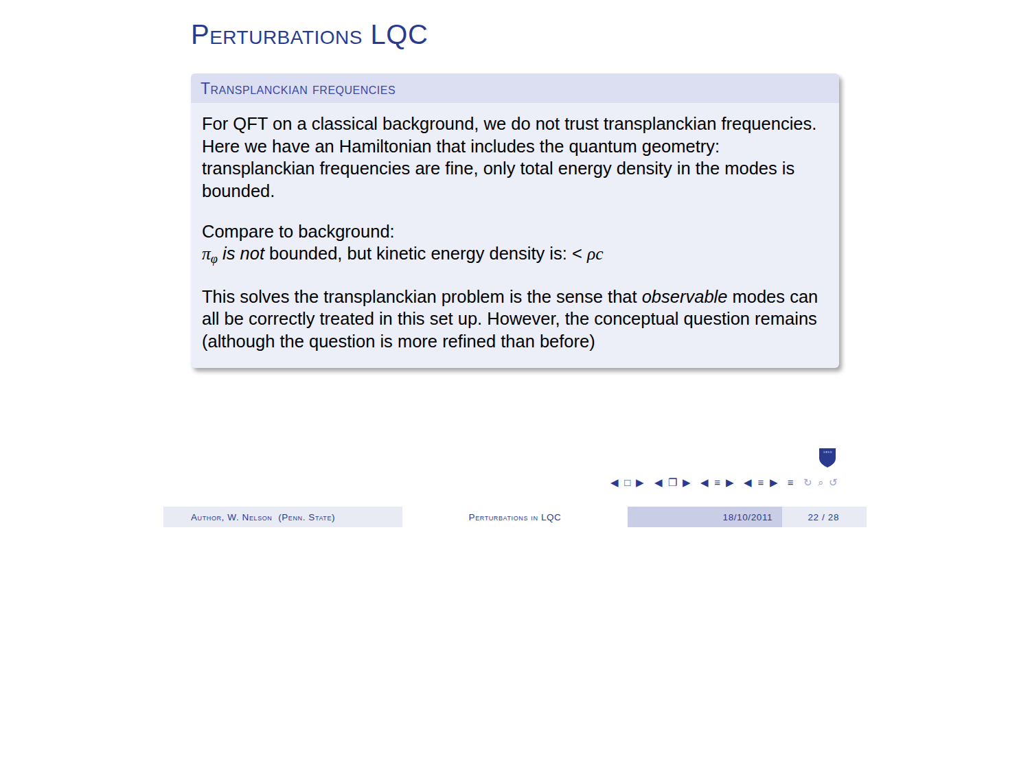Perturbations LQC
Transplanckian frequencies
For QFT on a classical background, we do not trust transplanckian frequencies.
Here we have an Hamiltonian that includes the quantum geometry: transplanckian frequencies are fine, only total energy density in the modes is bounded.
Compare to background:
πφ is not bounded, but kinetic energy density is: < ρc
This solves the transplanckian problem is the sense that observable modes can all be correctly treated in this set up. However, the conceptual question remains
(although the question is more refined than before)
1 8 5 5
◀ □ ▶ ◀ ❐ ▶ ◀ ≡ ▶ ◀ ≡ ▶ ≡ ↻ ⌕ ↺
Author, W. Nelson (Penn. State)
Perturbations in LQC
18/10/2011
22 / 28